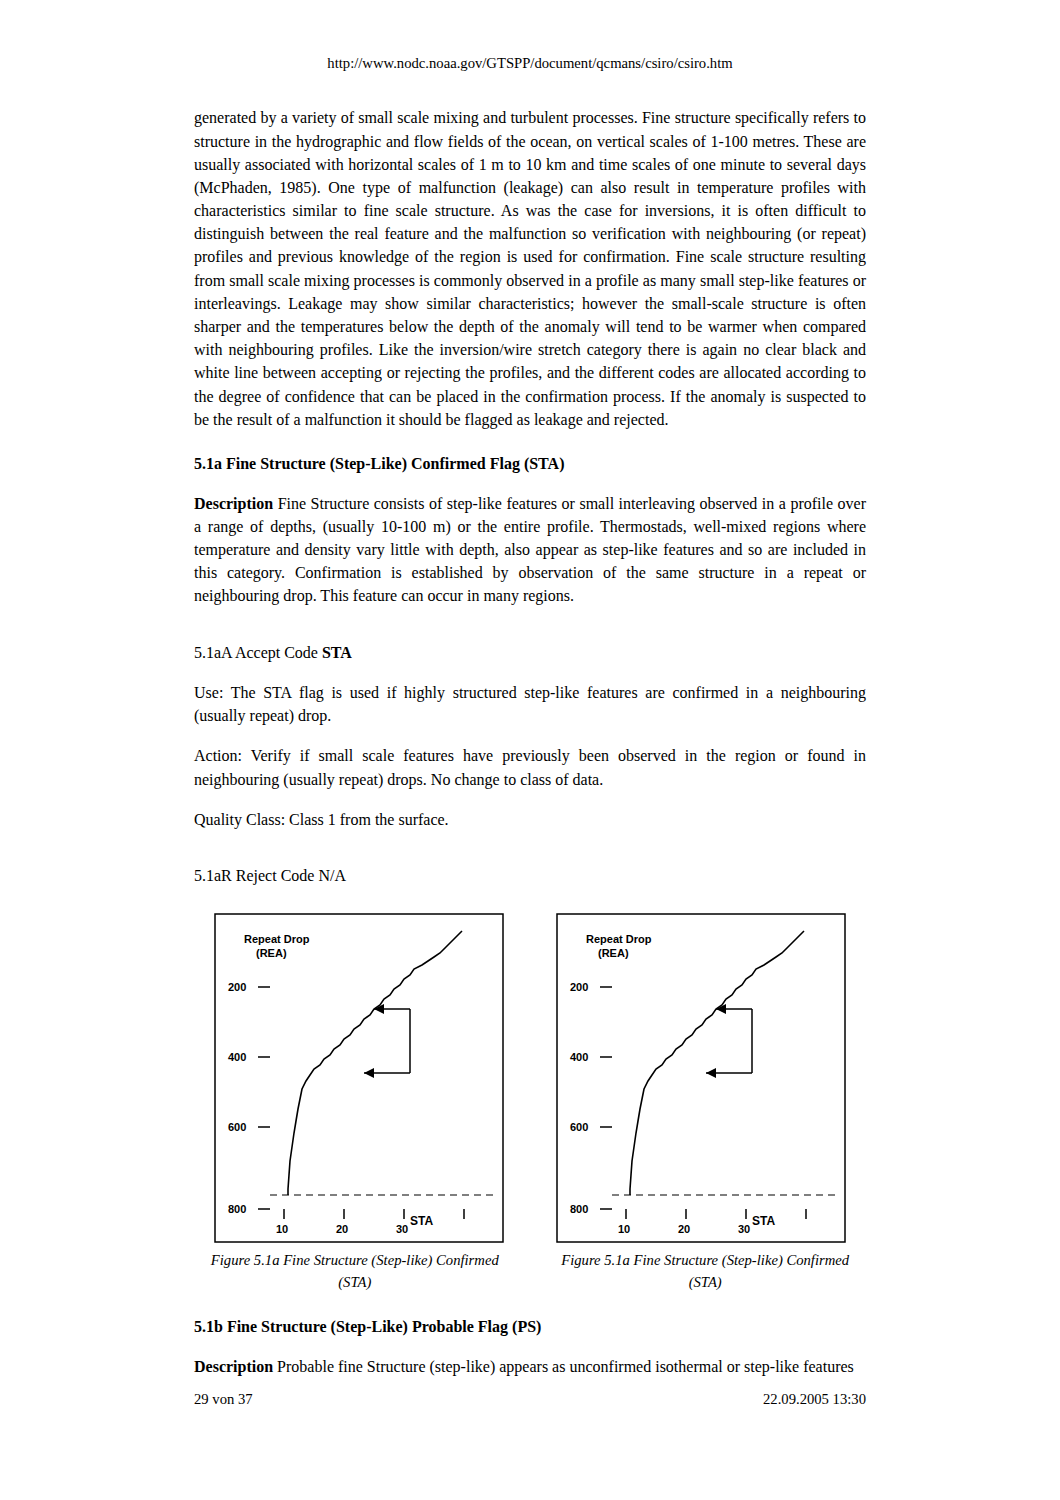http://www.nodc.noaa.gov/GTSPP/document/qcmans/csiro/csiro.htm
generated by a variety of small scale mixing and turbulent processes. Fine structure specifically refers to structure in the hydrographic and flow fields of the ocean, on vertical scales of 1-100 metres. These are usually associated with horizontal scales of 1 m to 10 km and time scales of one minute to several days (McPhaden, 1985). One type of malfunction (leakage) can also result in temperature profiles with characteristics similar to fine scale structure. As was the case for inversions, it is often difficult to distinguish between the real feature and the malfunction so verification with neighbouring (or repeat) profiles and previous knowledge of the region is used for confirmation. Fine scale structure resulting from small scale mixing processes is commonly observed in a profile as many small step-like features or interleavings. Leakage may show similar characteristics; however the small-scale structure is often sharper and the temperatures below the depth of the anomaly will tend to be warmer when compared with neighbouring profiles. Like the inversion/wire stretch category there is again no clear black and white line between accepting or rejecting the profiles, and the different codes are allocated according to the degree of confidence that can be placed in the confirmation process. If the anomaly is suspected to be the result of a malfunction it should be flagged as leakage and rejected.
5.1a Fine Structure (Step-Like) Confirmed Flag (STA)
Description Fine Structure consists of step-like features or small interleaving observed in a profile over a range of depths, (usually 10-100 m) or the entire profile. Thermostads, well-mixed regions where temperature and density vary little with depth, also appear as step-like features and so are included in this category. Confirmation is established by observation of the same structure in a repeat or neighbouring drop. This feature can occur in many regions.
5.1aA Accept Code STA
Use: The STA flag is used if highly structured step-like features are confirmed in a neighbouring (usually repeat) drop.
Action: Verify if small scale features have previously been observed in the region or found in neighbouring (usually repeat) drops. No change to class of data.
Quality Class: Class 1 from the surface.
5.1aR Reject Code N/A
Repeat Drop (REA) 200 400 600 800 10 20 30 STA
Repeat Drop (REA) 200 400 600 800 10 20 30 STA
Figure 5.1a Fine Structure (Step-like) Confirmed (STA) Figure 5.1a Fine Structure (Step-like) Confirmed (STA)
5.1b Fine Structure (Step-Like) Probable Flag (PS)
Description Probable fine Structure (step-like) appears as unconfirmed isothermal or step-like features
29 von 37 22.09.2005 13:30